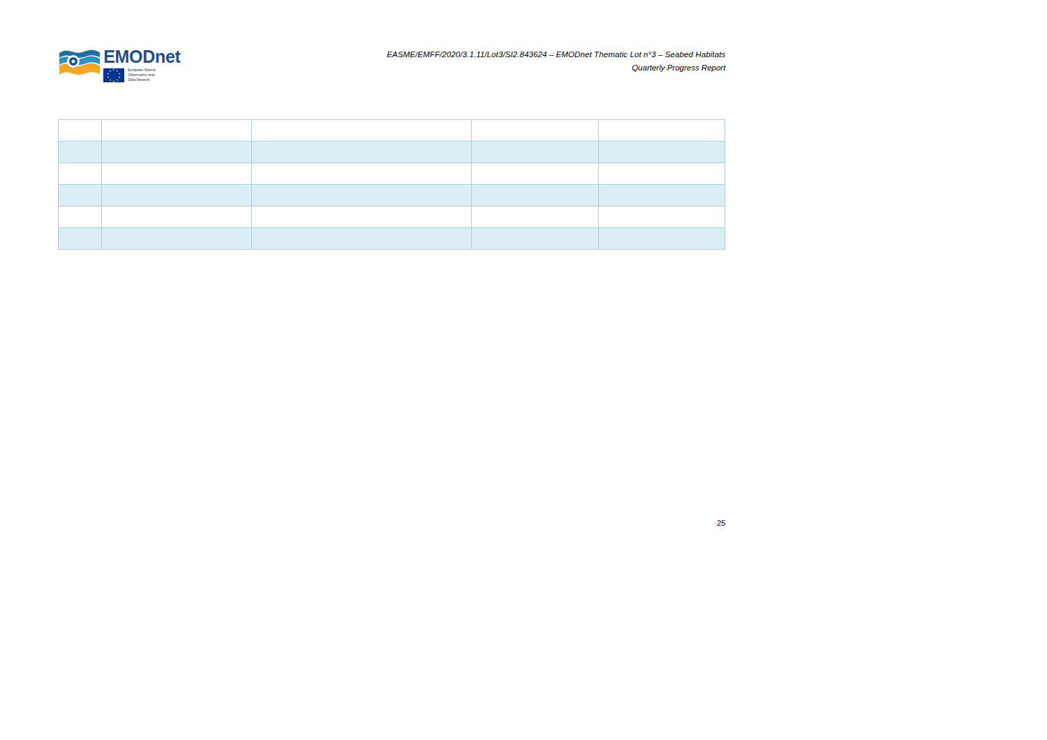EMODnet
★ ★ ★ ★ ★ ★ ★ ★ ★ ★
European Marine
Observation and
Data Network
EASME/EMFF/2020/3.1.11/Lot3/SI2.843624 – EMODnet Thematic Lot n°3 – Seabed Habitats
Quarterly Progress Report
25